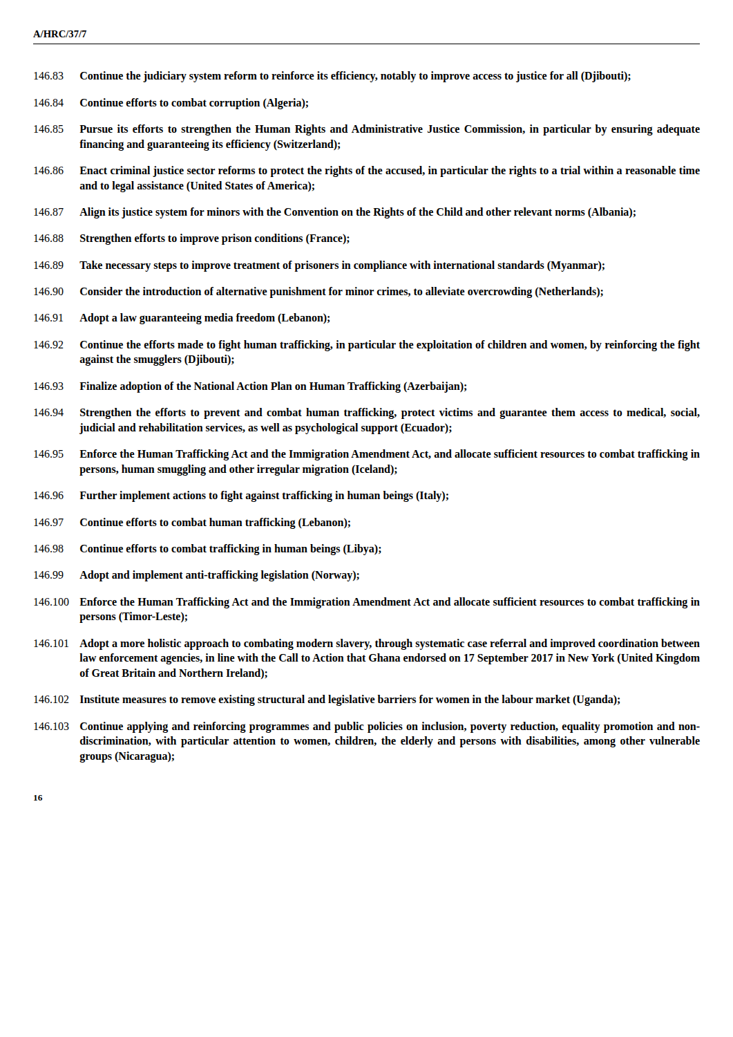A/HRC/37/7
146.83
Continue the judiciary system reform to reinforce its efficiency, notably to improve access to justice for all (Djibouti);
146.84
Continue efforts to combat corruption (Algeria);
146.85
Pursue its efforts to strengthen the Human Rights and Administrative Justice Commission, in particular by ensuring adequate financing and guaranteeing its efficiency (Switzerland);
146.86
Enact criminal justice sector reforms to protect the rights of the accused, in particular the rights to a trial within a reasonable time and to legal assistance (United States of America);
146.87
Align its justice system for minors with the Convention on the Rights of the Child and other relevant norms (Albania);
146.88
Strengthen efforts to improve prison conditions (France);
146.89
Take necessary steps to improve treatment of prisoners in compliance with international standards (Myanmar);
146.90
Consider the introduction of alternative punishment for minor crimes, to alleviate overcrowding (Netherlands);
146.91
Adopt a law guaranteeing media freedom (Lebanon);
146.92
Continue the efforts made to fight human trafficking, in particular the exploitation of children and women, by reinforcing the fight against the smugglers (Djibouti);
146.93
Finalize adoption of the National Action Plan on Human Trafficking (Azerbaijan);
146.94
Strengthen the efforts to prevent and combat human trafficking, protect victims and guarantee them access to medical, social, judicial and rehabilitation services, as well as psychological support (Ecuador);
146.95
Enforce the Human Trafficking Act and the Immigration Amendment Act, and allocate sufficient resources to combat trafficking in persons, human smuggling and other irregular migration (Iceland);
146.96
Further implement actions to fight against trafficking in human beings (Italy);
146.97
Continue efforts to combat human trafficking (Lebanon);
146.98
Continue efforts to combat trafficking in human beings (Libya);
146.99
Adopt and implement anti-trafficking legislation (Norway);
146.100
Enforce the Human Trafficking Act and the Immigration Amendment Act and allocate sufficient resources to combat trafficking in persons (Timor-Leste);
146.101
Adopt a more holistic approach to combating modern slavery, through systematic case referral and improved coordination between law enforcement agencies, in line with the Call to Action that Ghana endorsed on 17 September 2017 in New York (United Kingdom of Great Britain and Northern Ireland);
146.102
Institute measures to remove existing structural and legislative barriers for women in the labour market (Uganda);
146.103
Continue applying and reinforcing programmes and public policies on inclusion, poverty reduction, equality promotion and non-discrimination, with particular attention to women, children, the elderly and persons with disabilities, among other vulnerable groups (Nicaragua);
16